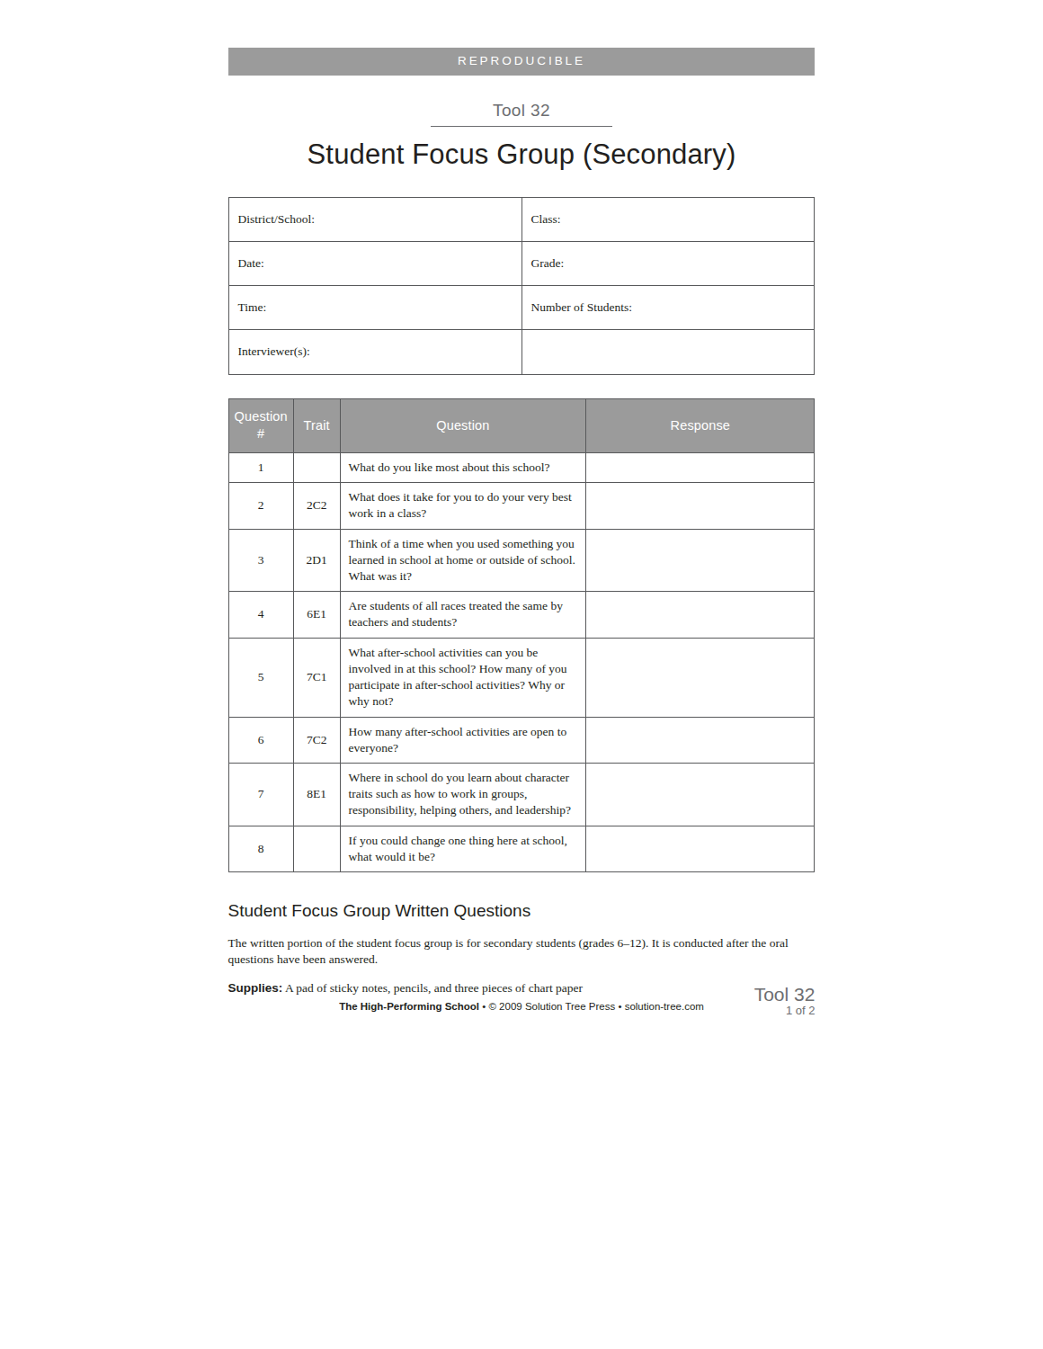REPRODUCIBLE
Tool 32
Student Focus Group (Secondary)
| District/School: | Class: |
| Date: | Grade: |
| Time: | Number of Students: |
| Interviewer(s): | |
| Question # | Trait | Question | Response |
| --- | --- | --- | --- |
| 1 | | What do you like most about this school? | |
| 2 | 2C2 | What does it take for you to do your very best work in a class? | |
| 3 | 2D1 | Think of a time when you used something you learned in school at home or outside of school. What was it? | |
| 4 | 6E1 | Are students of all races treated the same by teachers and students? | |
| 5 | 7C1 | What after-school activities can you be involved in at this school? How many of you participate in after-school activities? Why or why not? | |
| 6 | 7C2 | How many after-school activities are open to everyone? | |
| 7 | 8E1 | Where in school do you learn about character traits such as how to work in groups, responsibility, helping others, and leadership? | |
| 8 | | If you could change one thing here at school, what would it be? | |
Student Focus Group Written Questions
The written portion of the student focus group is for secondary students (grades 6–12). It is conducted after the oral questions have been answered.
Supplies: A pad of sticky notes, pencils, and three pieces of chart paper
The High-Performing School • © 2009 Solution Tree Press • solution-tree.com
Tool 32
1 of 2